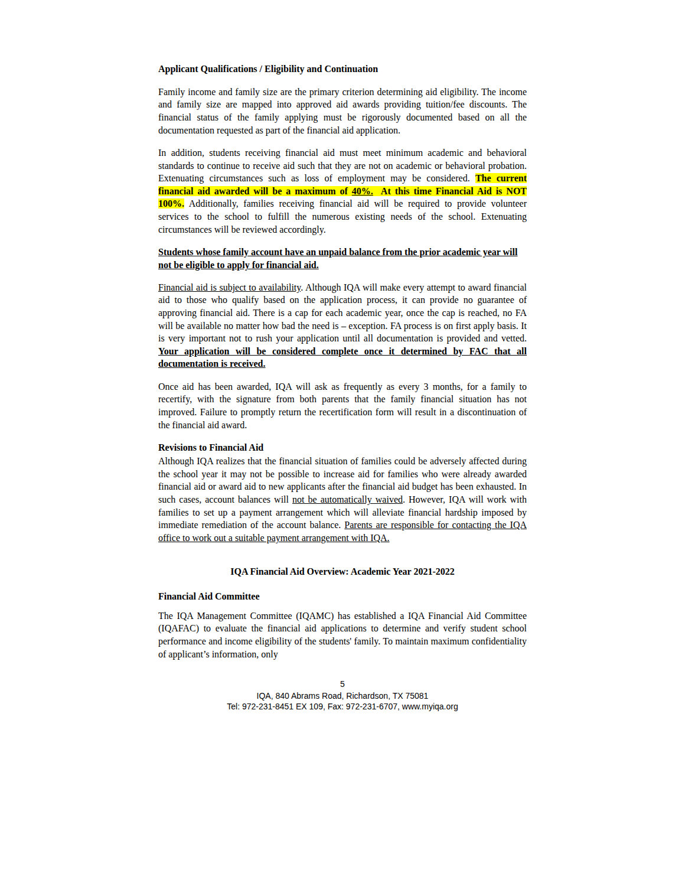Applicant Qualifications / Eligibility and Continuation
Family income and family size are the primary criterion determining aid eligibility. The income and family size are mapped into approved aid awards providing tuition/fee discounts. The financial status of the family applying must be rigorously documented based on all the documentation requested as part of the financial aid application.
In addition, students receiving financial aid must meet minimum academic and behavioral standards to continue to receive aid such that they are not on academic or behavioral probation. Extenuating circumstances such as loss of employment may be considered. The current financial aid awarded will be a maximum of 40%. At this time Financial Aid is NOT 100%. Additionally, families receiving financial aid will be required to provide volunteer services to the school to fulfill the numerous existing needs of the school. Extenuating circumstances will be reviewed accordingly.
Students whose family account have an unpaid balance from the prior academic year will not be eligible to apply for financial aid.
Financial aid is subject to availability. Although IQA will make every attempt to award financial aid to those who qualify based on the application process, it can provide no guarantee of approving financial aid. There is a cap for each academic year, once the cap is reached, no FA will be available no matter how bad the need is – exception. FA process is on first apply basis. It is very important not to rush your application until all documentation is provided and vetted. Your application will be considered complete once it determined by FAC that all documentation is received.
Once aid has been awarded, IQA will ask as frequently as every 3 months, for a family to recertify, with the signature from both parents that the family financial situation has not improved. Failure to promptly return the recertification form will result in a discontinuation of the financial aid award.
Revisions to Financial Aid
Although IQA realizes that the financial situation of families could be adversely affected during the school year it may not be possible to increase aid for families who were already awarded financial aid or award aid to new applicants after the financial aid budget has been exhausted. In such cases, account balances will not be automatically waived. However, IQA will work with families to set up a payment arrangement which will alleviate financial hardship imposed by immediate remediation of the account balance. Parents are responsible for contacting the IQA office to work out a suitable payment arrangement with IQA.
IQA Financial Aid Overview: Academic Year 2021-2022
Financial Aid Committee
The IQA Management Committee (IQAMC) has established a IQA Financial Aid Committee (IQAFAC) to evaluate the financial aid applications to determine and verify student school performance and income eligibility of the students' family. To maintain maximum confidentiality of applicant’s information, only
5 IQA, 840 Abrams Road, Richardson, TX 75081
Tel: 972-231-8451 EX 109, Fax: 972-231-6707, www.myiqa.org